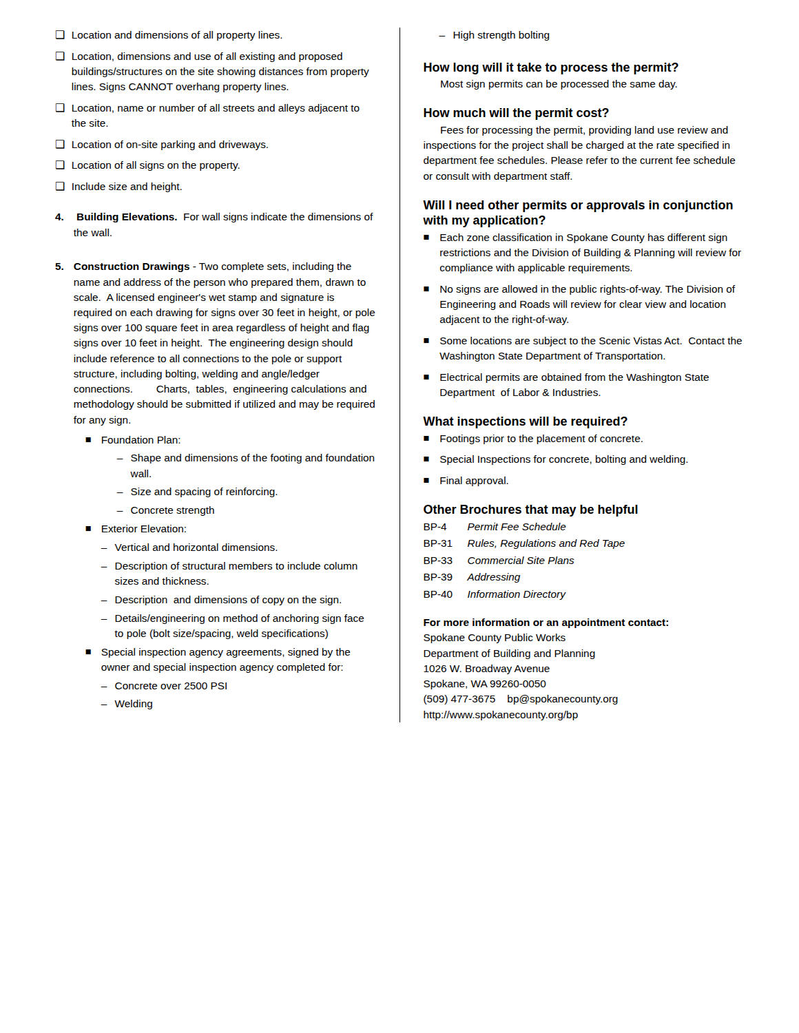Location and dimensions of all property lines.
Location, dimensions and use of all existing and proposed buildings/structures on the site showing distances from property lines. Signs CANNOT overhang property lines.
Location, name or number of all streets and alleys adjacent to the site.
Location of on-site parking and driveways.
Location of all signs on the property.
Include size and height.
4. Building Elevations. For wall signs indicate the dimensions of the wall.
5. Construction Drawings - Two complete sets, including the name and address of the person who prepared them, drawn to scale. A licensed engineer's wet stamp and signature is required on each drawing for signs over 30 feet in height, or pole signs over 100 square feet in area regardless of height and flag signs over 10 feet in height. The engineering design should include reference to all connections to the pole or support structure, including bolting, welding and angle/ledger connections. Charts, tables, engineering calculations and methodology should be submitted if utilized and may be required for any sign.
Foundation Plan:
Shape and dimensions of the footing and foundation wall.
Size and spacing of reinforcing.
Concrete strength
Exterior Elevation:
Vertical and horizontal dimensions.
Description of structural members to include column sizes and thickness.
Description and dimensions of copy on the sign.
Details/engineering on method of anchoring sign face to pole (bolt size/spacing, weld specifications)
Special inspection agency agreements, signed by the owner and special inspection agency completed for:
Concrete over 2500 PSI
Welding
High strength bolting
How long will it take to process the permit?
Most sign permits can be processed the same day.
How much will the permit cost?
Fees for processing the permit, providing land use review and inspections for the project shall be charged at the rate specified in department fee schedules. Please refer to the current fee schedule or consult with department staff.
Will I need other permits or approvals in conjunction with my application?
Each zone classification in Spokane County has different sign restrictions and the Division of Building & Planning will review for compliance with applicable requirements.
No signs are allowed in the public rights-of-way. The Division of Engineering and Roads will review for clear view and location adjacent to the right-of-way.
Some locations are subject to the Scenic Vistas Act. Contact the Washington State Department of Transportation.
Electrical permits are obtained from the Washington State Department of Labor & Industries.
What inspections will be required?
Footings prior to the placement of concrete.
Special Inspections for concrete, bolting and welding.
Final approval.
Other Brochures that may be helpful
| BP-4 | Permit Fee Schedule |
| BP-31 | Rules, Regulations and Red Tape |
| BP-33 | Commercial Site Plans |
| BP-39 | Addressing |
| BP-40 | Information Directory |
For more information or an appointment contact:
Spokane County Public Works
Department of Building and Planning
1026 W. Broadway Avenue
Spokane, WA 99260-0050
(509) 477-3675 bp@spokanecounty.org
http://www.spokanecounty.org/bp